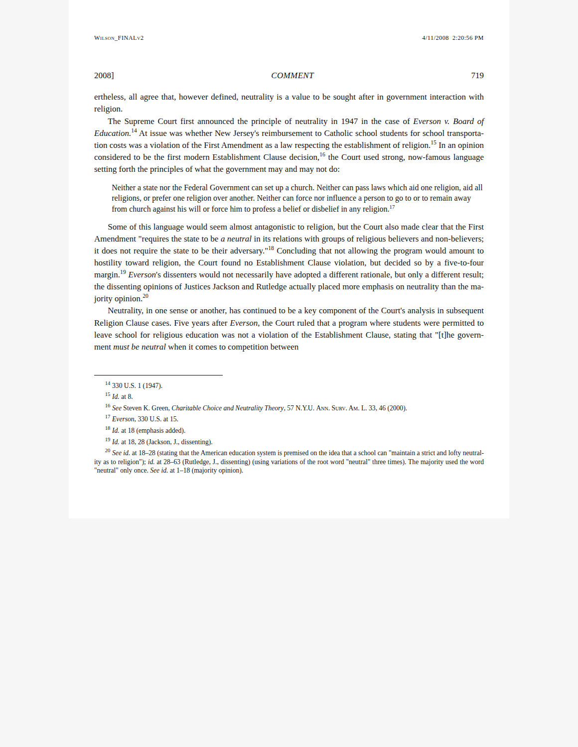Wilson_FINALv2 4/11/2008 2:20:56 PM
2008] COMMENT 719
ertheless, all agree that, however defined, neutrality is a value to be sought after in government interaction with religion.
The Supreme Court first announced the principle of neutrality in 1947 in the case of Everson v. Board of Education.14 At issue was whether New Jersey's reimbursement to Catholic school students for school transportation costs was a violation of the First Amendment as a law respecting the establishment of religion.15 In an opinion considered to be the first modern Establishment Clause decision,16 the Court used strong, now-famous language setting forth the principles of what the government may and may not do:
Neither a state nor the Federal Government can set up a church. Neither can pass laws which aid one religion, aid all religions, or prefer one religion over another. Neither can force nor influence a person to go to or to remain away from church against his will or force him to profess a belief or disbelief in any religion.17
Some of this language would seem almost antagonistic to religion, but the Court also made clear that the First Amendment "requires the state to be a neutral in its relations with groups of religious believers and non-believers; it does not require the state to be their adversary."18 Concluding that not allowing the program would amount to hostility toward religion, the Court found no Establishment Clause violation, but decided so by a five-to-four margin.19 Everson's dissenters would not necessarily have adopted a different rationale, but only a different result; the dissenting opinions of Justices Jackson and Rutledge actually placed more emphasis on neutrality than the majority opinion.20
Neutrality, in one sense or another, has continued to be a key component of the Court's analysis in subsequent Religion Clause cases. Five years after Everson, the Court ruled that a program where students were permitted to leave school for religious education was not a violation of the Establishment Clause, stating that "[t]he government must be neutral when it comes to competition between
14330 U.S. 1 (1947).
15 Id. at 8.
16 See Steven K. Green, Charitable Choice and Neutrality Theory, 57 N.Y.U. Ann. Surv. Am. L. 33, 46 (2000).
17 Everson, 330 U.S. at 15.
18 Id. at 18 (emphasis added).
19 Id. at 18, 28 (Jackson, J., dissenting).
20 See id. at 18–28 (stating that the American education system is premised on the idea that a school can "maintain a strict and lofty neutrality as to religion"); id. at 28–63 (Rutledge, J., dissenting) (using variations of the root word "neutral" three times). The majority used the word "neutral" only once. See id. at 1–18 (majority opinion).